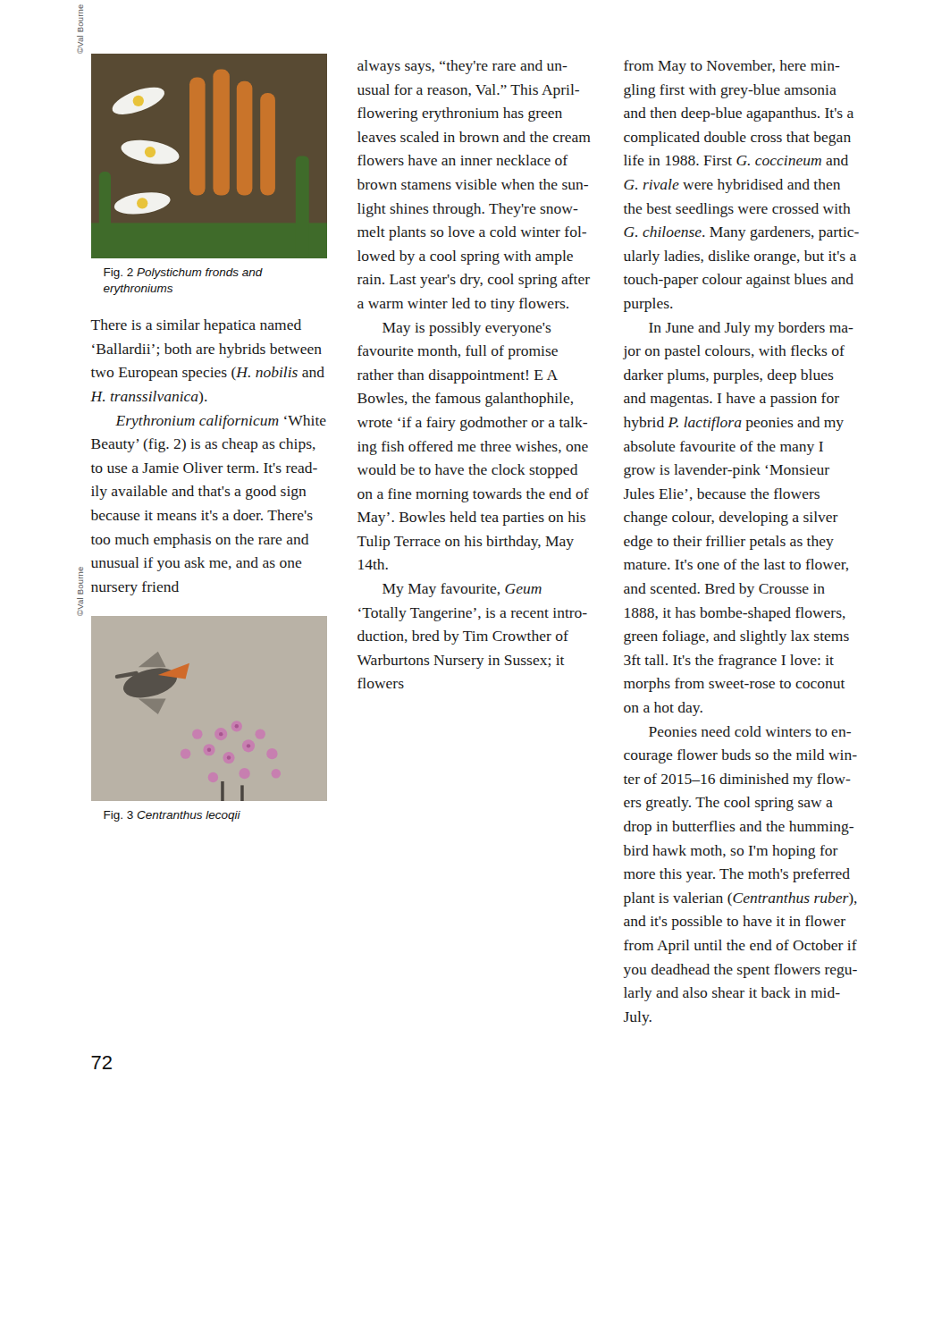©Val Bourne
Fig. 2 Polystichum fronds and erythroniums
There is a similar hepatica named ‘Ballardii’; both are hybrids between two European species (H. nobilis and H. transsilvanica).
Erythronium californicum ‘White Beauty’ (fig. 2) is as cheap as chips, to use a Jamie Oliver term. It's readily available and that's a good sign because it means it's a doer. There's too much emphasis on the rare and unusual if you ask me, and as one nursery friend
©Val Bourne
Fig. 3 Centranthus lecoqii
always says, “they're rare and unusual for a reason, Val.” This April-flowering erythronium has green leaves scaled in brown and the cream flowers have an inner necklace of brown stamens visible when the sunlight shines through. They're snow-melt plants so love a cold winter followed by a cool spring with ample rain. Last year's dry, cool spring after a warm winter led to tiny flowers.
May is possibly everyone's favourite month, full of promise rather than disappointment! E A Bowles, the famous galanthophile, wrote ‘if a fairy godmother or a talking fish offered me three wishes, one would be to have the clock stopped on a fine morning towards the end of May’. Bowles held tea parties on his Tulip Terrace on his birthday, May 14th.
My May favourite, Geum ‘Totally Tangerine’, is a recent introduction, bred by Tim Crowther of Warburtons Nursery in Sussex; it flowers
from May to November, here mingling first with grey-blue amsonia and then deep-blue agapanthus. It's a complicated double cross that began life in 1988. First G. coccineum and G. rivale were hybridised and then the best seedlings were crossed with G. chiloense. Many gardeners, particularly ladies, dislike orange, but it's a touch-paper colour against blues and purples.
In June and July my borders major on pastel colours, with flecks of darker plums, purples, deep blues and magentas. I have a passion for hybrid P. lactiflora peonies and my absolute favourite of the many I grow is lavender-pink ‘Monsieur Jules Elie’, because the flowers change colour, developing a silver edge to their frillier petals as they mature. It's one of the last to flower, and scented. Bred by Crousse in 1888, it has bombe-shaped flowers, green foliage, and slightly lax stems 3ft tall. It's the fragrance I love: it morphs from sweet-rose to coconut on a hot day.
Peonies need cold winters to encourage flower buds so the mild winter of 2015–16 diminished my flowers greatly. The cool spring saw a drop in butterflies and the hummingbird hawk moth, so I'm hoping for more this year. The moth's preferred plant is valerian (Centranthus ruber), and it's possible to have it in flower from April until the end of October if you deadhead the spent flowers regularly and also shear it back in mid-July.
72